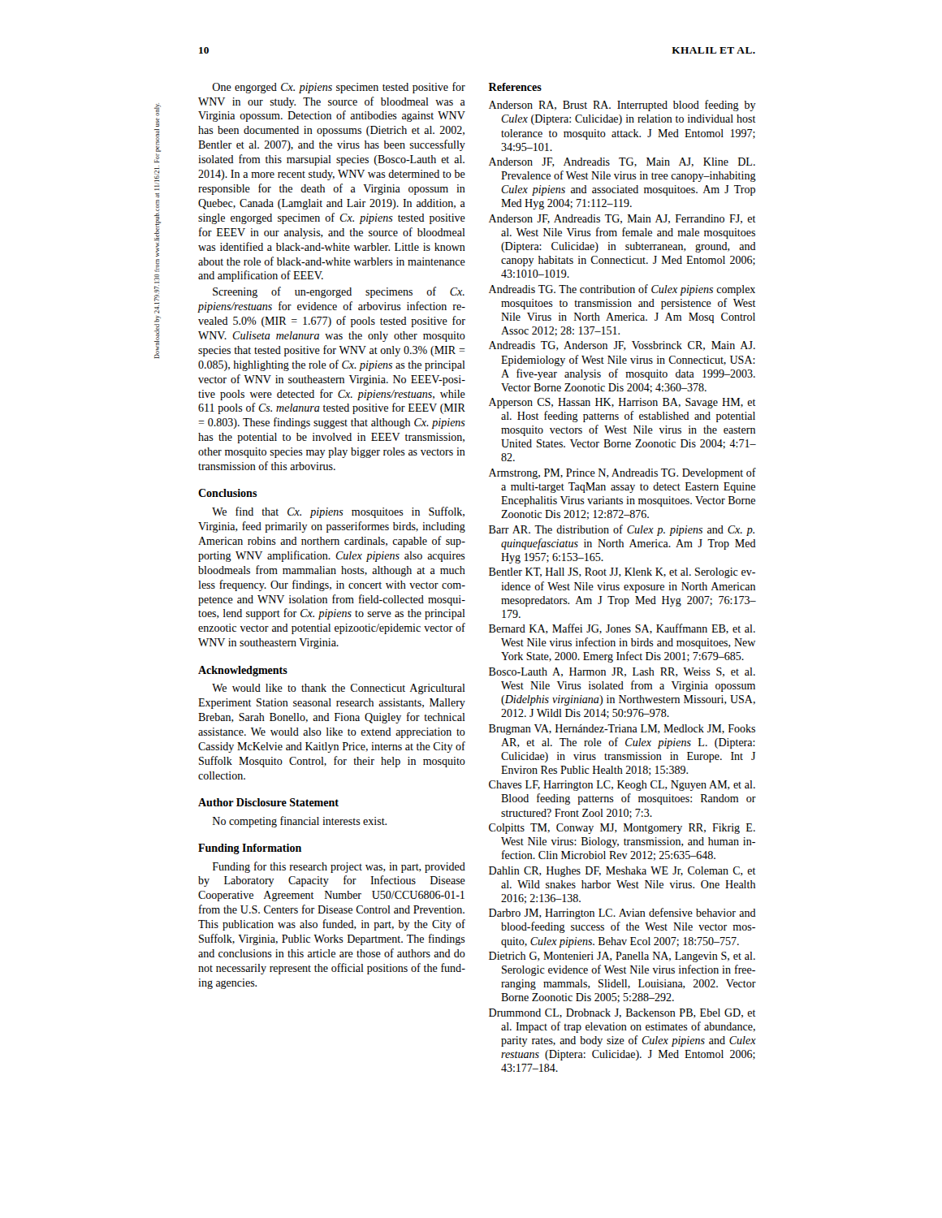Downloaded by 24.179.97.130 from www.liebertpub.com at 11/16/21. For personal use only.
10 KHALIL ET AL.
One engorged Cx. pipiens specimen tested positive for WNV in our study. The source of bloodmeal was a Virginia opossum. Detection of antibodies against WNV has been documented in opossums (Dietrich et al. 2002, Bentler et al. 2007), and the virus has been successfully isolated from this marsupial species (Bosco-Lauth et al. 2014). In a more recent study, WNV was determined to be responsible for the death of a Virginia opossum in Quebec, Canada (Lamglait and Lair 2019). In addition, a single engorged specimen of Cx. pipiens tested positive for EEEV in our analysis, and the source of bloodmeal was identified a black-and-white warbler. Little is known about the role of black-and-white warblers in maintenance and amplification of EEEV.
Screening of un-engorged specimens of Cx. pipiens/restuans for evidence of arbovirus infection revealed 5.0% (MIR = 1.677) of pools tested positive for WNV. Culiseta melanura was the only other mosquito species that tested positive for WNV at only 0.3% (MIR = 0.085), highlighting the role of Cx. pipiens as the principal vector of WNV in southeastern Virginia. No EEEV-positive pools were detected for Cx. pipiens/restuans, while 611 pools of Cs. melanura tested positive for EEEV (MIR = 0.803). These findings suggest that although Cx. pipiens has the potential to be involved in EEEV transmission, other mosquito species may play bigger roles as vectors in transmission of this arbovirus.
Conclusions
We find that Cx. pipiens mosquitoes in Suffolk, Virginia, feed primarily on passeriformes birds, including American robins and northern cardinals, capable of supporting WNV amplification. Culex pipiens also acquires bloodmeals from mammalian hosts, although at a much less frequency. Our findings, in concert with vector competence and WNV isolation from field-collected mosquitoes, lend support for Cx. pipiens to serve as the principal enzootic vector and potential epizootic/epidemic vector of WNV in southeastern Virginia.
Acknowledgments
We would like to thank the Connecticut Agricultural Experiment Station seasonal research assistants, Mallery Breban, Sarah Bonello, and Fiona Quigley for technical assistance. We would also like to extend appreciation to Cassidy McKelvie and Kaitlyn Price, interns at the City of Suffolk Mosquito Control, for their help in mosquito collection.
Author Disclosure Statement
No competing financial interests exist.
Funding Information
Funding for this research project was, in part, provided by Laboratory Capacity for Infectious Disease Cooperative Agreement Number U50/CCU6806-01-1 from the U.S. Centers for Disease Control and Prevention. This publication was also funded, in part, by the City of Suffolk, Virginia, Public Works Department. The findings and conclusions in this article are those of authors and do not necessarily represent the official positions of the funding agencies.
References
Anderson RA, Brust RA. Interrupted blood feeding by Culex (Diptera: Culicidae) in relation to individual host tolerance to mosquito attack. J Med Entomol 1997; 34:95–101.
Anderson JF, Andreadis TG, Main AJ, Kline DL. Prevalence of West Nile virus in tree canopy–inhabiting Culex pipiens and associated mosquitoes. Am J Trop Med Hyg 2004; 71:112–119.
Anderson JF, Andreadis TG, Main AJ, Ferrandino FJ, et al. West Nile Virus from female and male mosquitoes (Diptera: Culicidae) in subterranean, ground, and canopy habitats in Connecticut. J Med Entomol 2006; 43:1010–1019.
Andreadis TG. The contribution of Culex pipiens complex mosquitoes to transmission and persistence of West Nile Virus in North America. J Am Mosq Control Assoc 2012; 28: 137–151.
Andreadis TG, Anderson JF, Vossbrinck CR, Main AJ. Epidemiology of West Nile virus in Connecticut, USA: A five-year analysis of mosquito data 1999–2003. Vector Borne Zoonotic Dis 2004; 4:360–378.
Apperson CS, Hassan HK, Harrison BA, Savage HM, et al. Host feeding patterns of established and potential mosquito vectors of West Nile virus in the eastern United States. Vector Borne Zoonotic Dis 2004; 4:71–82.
Armstrong, PM, Prince N, Andreadis TG. Development of a multi-target TaqMan assay to detect Eastern Equine Encephalitis Virus variants in mosquitoes. Vector Borne Zoonotic Dis 2012; 12:872–876.
Barr AR. The distribution of Culex p. pipiens and Cx. p. quinquefasciatus in North America. Am J Trop Med Hyg 1957; 6:153–165.
Bentler KT, Hall JS, Root JJ, Klenk K, et al. Serologic evidence of West Nile virus exposure in North American mesopredators. Am J Trop Med Hyg 2007; 76:173–179.
Bernard KA, Maffei JG, Jones SA, Kauffmann EB, et al. West Nile virus infection in birds and mosquitoes, New York State, 2000. Emerg Infect Dis 2001; 7:679–685.
Bosco-Lauth A, Harmon JR, Lash RR, Weiss S, et al. West Nile Virus isolated from a Virginia opossum (Didelphis virginiana) in Northwestern Missouri, USA, 2012. J Wildl Dis 2014; 50:976–978.
Brugman VA, Hernández-Triana LM, Medlock JM, Fooks AR, et al. The role of Culex pipiens L. (Diptera: Culicidae) in virus transmission in Europe. Int J Environ Res Public Health 2018; 15:389.
Chaves LF, Harrington LC, Keogh CL, Nguyen AM, et al. Blood feeding patterns of mosquitoes: Random or structured? Front Zool 2010; 7:3.
Colpitts TM, Conway MJ, Montgomery RR, Fikrig E. West Nile virus: Biology, transmission, and human infection. Clin Microbiol Rev 2012; 25:635–648.
Dahlin CR, Hughes DF, Meshaka WE Jr, Coleman C, et al. Wild snakes harbor West Nile virus. One Health 2016; 2:136–138.
Darbro JM, Harrington LC. Avian defensive behavior and blood-feeding success of the West Nile vector mosquito, Culex pipiens. Behav Ecol 2007; 18:750–757.
Dietrich G, Montenieri JA, Panella NA, Langevin S, et al. Serologic evidence of West Nile virus infection in free-ranging mammals, Slidell, Louisiana, 2002. Vector Borne Zoonotic Dis 2005; 5:288–292.
Drummond CL, Drobnack J, Backenson PB, Ebel GD, et al. Impact of trap elevation on estimates of abundance, parity rates, and body size of Culex pipiens and Culex restuans (Diptera: Culicidae). J Med Entomol 2006; 43:177–184.